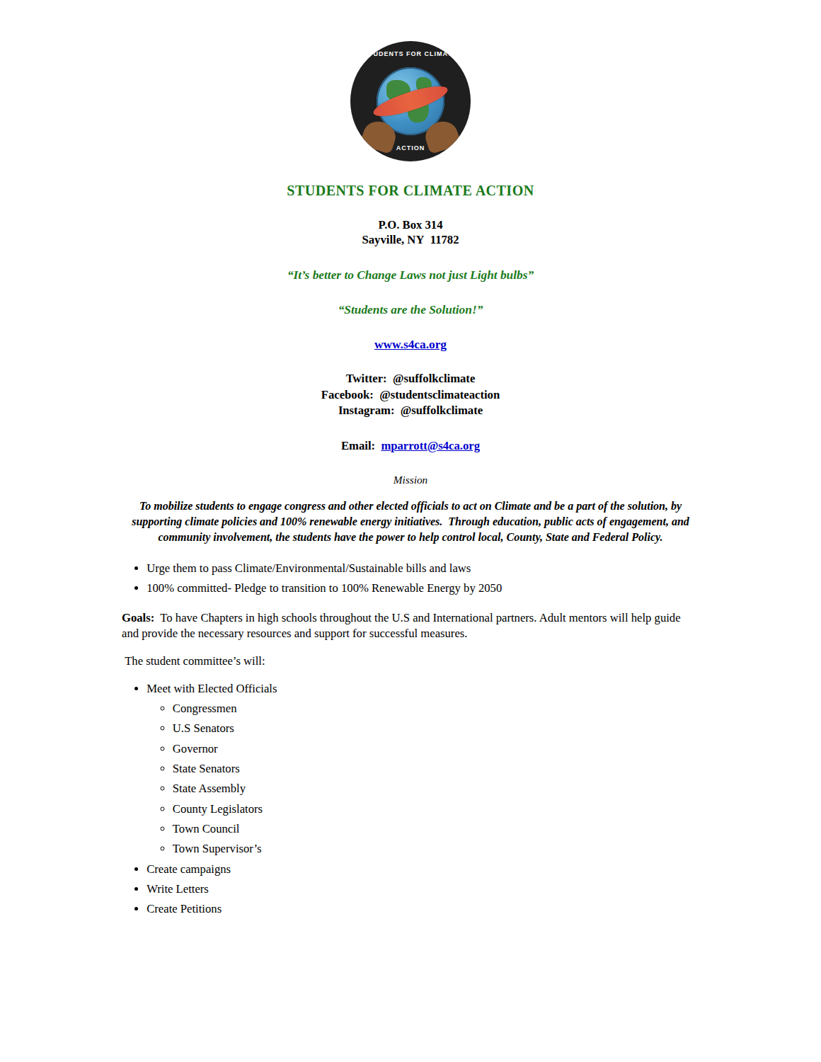STUDENTS FOR CLIMATE
ACTION
STUDENTS FOR CLIMATE ACTION
P.O. Box 314
Sayville, NY 11782
“It’s better to Change Laws not just Light bulbs”
“Students are the Solution!”
www.s4ca.org
Twitter: @suffolkclimate
Facebook: @studentsclimateaction
Instagram: @suffolkclimate
Email: mparrott@s4ca.org
Mission
To mobilize students to engage congress and other elected officials to act on Climate and be a part of the solution, by supporting climate policies and 100% renewable energy initiatives. Through education, public acts of engagement, and community involvement, the students have the power to help control local, County, State and Federal Policy.
Urge them to pass Climate/Environmental/Sustainable bills and laws
100% committed- Pledge to transition to 100% Renewable Energy by 2050
Goals: To have Chapters in high schools throughout the U.S and International partners. Adult mentors will help guide and provide the necessary resources and support for successful measures.
The student committee’s will:
Meet with Elected Officials
Congressmen
U.S Senators
Governor
State Senators
State Assembly
County Legislators
Town Council
Town Supervisor’s
Create campaigns
Write Letters
Create Petitions